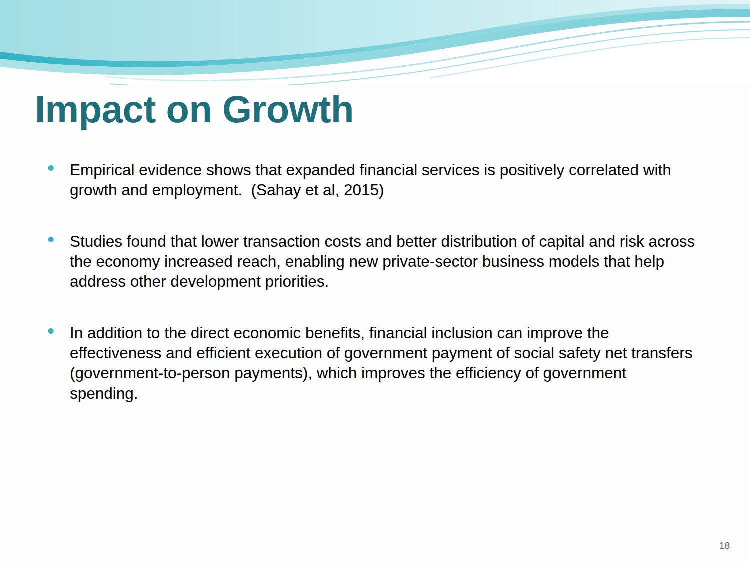Impact on Growth
Empirical evidence shows that expanded financial services is positively correlated with growth and employment. (Sahay et al, 2015)
Studies found that lower transaction costs and better distribution of capital and risk across the economy increased reach, enabling new private-sector business models that help address other development priorities.
In addition to the direct economic benefits, financial inclusion can improve the effectiveness and efficient execution of government payment of social safety net transfers (government-to-person payments), which improves the efficiency of government spending.
18